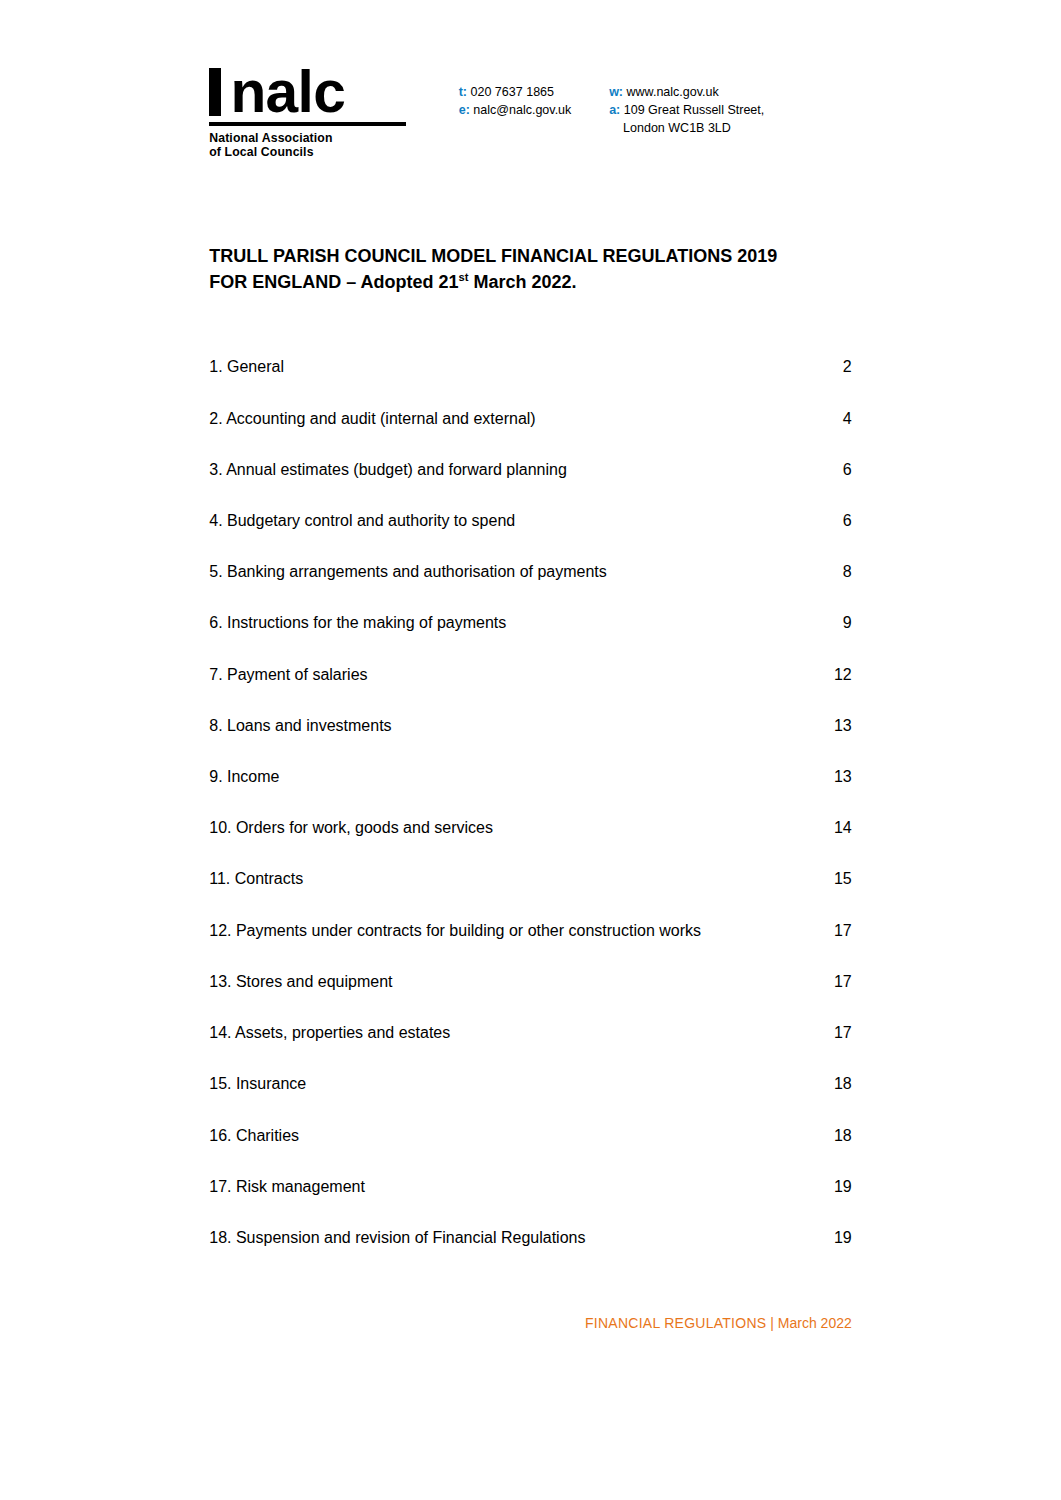nalc
National Association
of Local Councils
t: 020 7637 1865
e: nalc@nalc.gov.uk
w: www.nalc.gov.uk
a: 109 Great Russell Street,
London WC1B 3LD
TRULL PARISH COUNCIL MODEL FINANCIAL REGULATIONS 2019
FOR ENGLAND – Adopted 21st March 2022.
1. General 2
2. Accounting and audit (internal and external) 4
3. Annual estimates (budget) and forward planning 6
4. Budgetary control and authority to spend 6
5. Banking arrangements and authorisation of payments 8
6. Instructions for the making of payments 9
7. Payment of salaries 12
8. Loans and investments 13
9. Income 13
10. Orders for work, goods and services 14
11. Contracts 15
12. Payments under contracts for building or other construction works 17
13. Stores and equipment 17
14. Assets, properties and estates 17
15. Insurance 18
16. Charities 18
17. Risk management 19
18. Suspension and revision of Financial Regulations 19
FINANCIAL REGULATIONS | March 2022